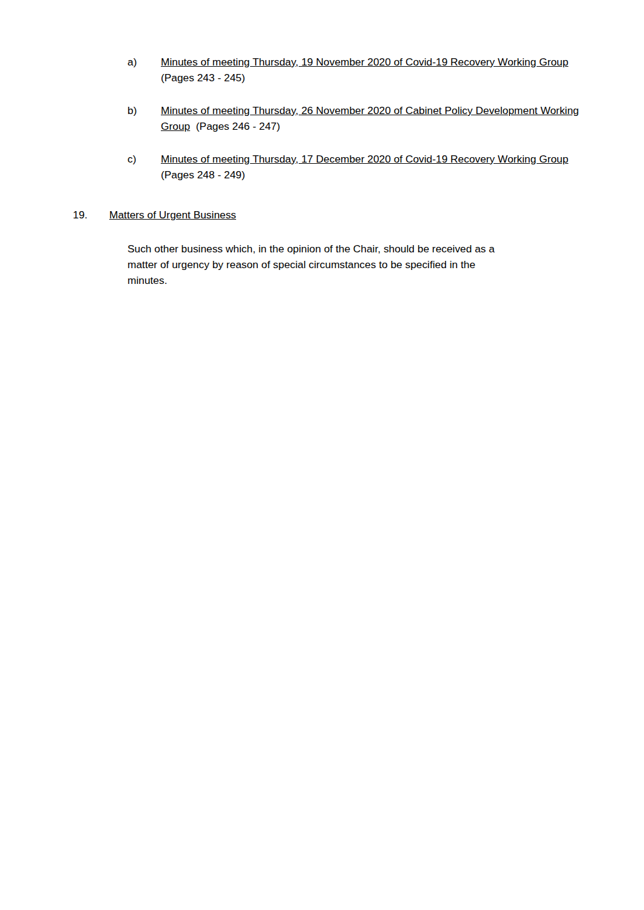a)
Minutes of meeting Thursday, 19 November 2020 of Covid-19 Recovery Working Group (Pages 243 - 245)
b)
Minutes of meeting Thursday, 26 November 2020 of Cabinet Policy Development Working Group (Pages 246 - 247)
c)
Minutes of meeting Thursday, 17 December 2020 of Covid-19 Recovery Working Group (Pages 248 - 249)
19.
Matters of Urgent Business
Such other business which, in the opinion of the Chair, should be received as a matter of urgency by reason of special circumstances to be specified in the minutes.